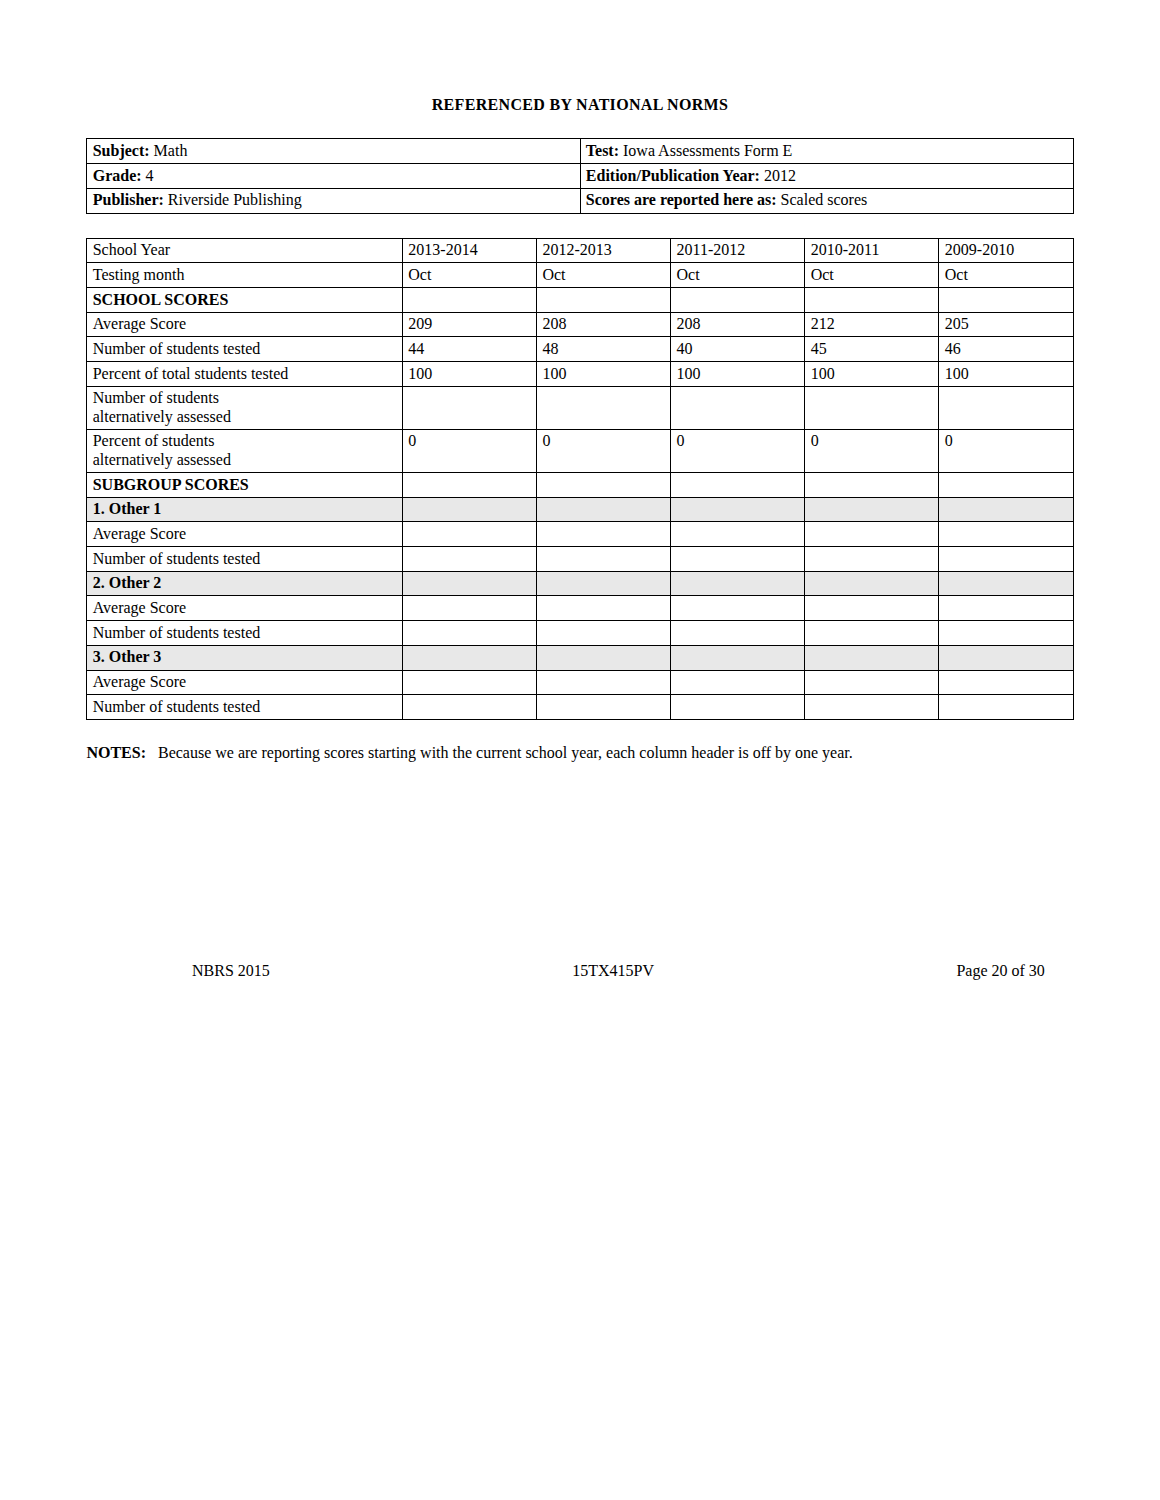REFERENCED BY NATIONAL NORMS
| Subject: Math | Test: Iowa Assessments Form E |
| Grade: 4 | Edition/Publication Year: 2012 |
| Publisher: Riverside Publishing | Scores are reported here as: Scaled scores |
| School Year | 2013-2014 | 2012-2013 | 2011-2012 | 2010-2011 | 2009-2010 |
| Testing month | Oct | Oct | Oct | Oct | Oct |
| SCHOOL SCORES | | | | | |
| Average Score | 209 | 208 | 208 | 212 | 205 |
| Number of students tested | 44 | 48 | 40 | 45 | 46 |
| Percent of total students tested | 100 | 100 | 100 | 100 | 100 |
| Number of students alternatively assessed | | | | | |
| Percent of students alternatively assessed | 0 | 0 | 0 | 0 | 0 |
| SUBGROUP SCORES | | | | | |
| 1. Other 1 | | | | | |
| Average Score | | | | | |
| Number of students tested | | | | | |
| 2. Other 2 | | | | | |
| Average Score | | | | | |
| Number of students tested | | | | | |
| 3. Other 3 | | | | | |
| Average Score | | | | | |
| Number of students tested | | | | | |
NOTES: Because we are reporting scores starting with the current school year, each column header is off by one year.
NBRS 2015 15TX415PV Page 20 of 30